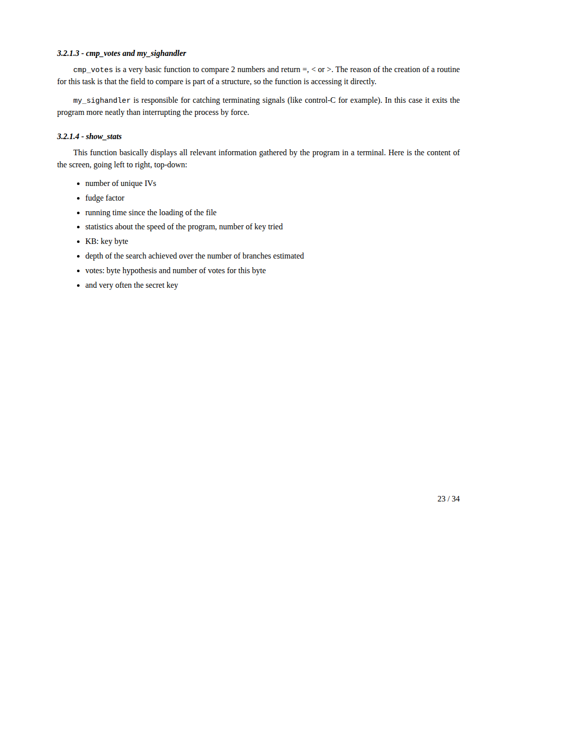3.2.1.3 - cmp_votes and my_sighandler
cmp_votes is a very basic function to compare 2 numbers and return =, < or >. The reason of the creation of a routine for this task is that the field to compare is part of a structure, so the function is accessing it directly.
my_sighandler is responsible for catching terminating signals (like control-C for example). In this case it exits the program more neatly than interrupting the process by force.
3.2.1.4 - show_stats
This function basically displays all relevant information gathered by the program in a terminal. Here is the content of the screen, going left to right, top-down:
number of unique IVs
fudge factor
running time since the loading of the file
statistics about the speed of the program, number of key tried
KB: key byte
depth of the search achieved over the number of branches estimated
votes: byte hypothesis and number of votes for this byte
and very often the secret key
23 / 34